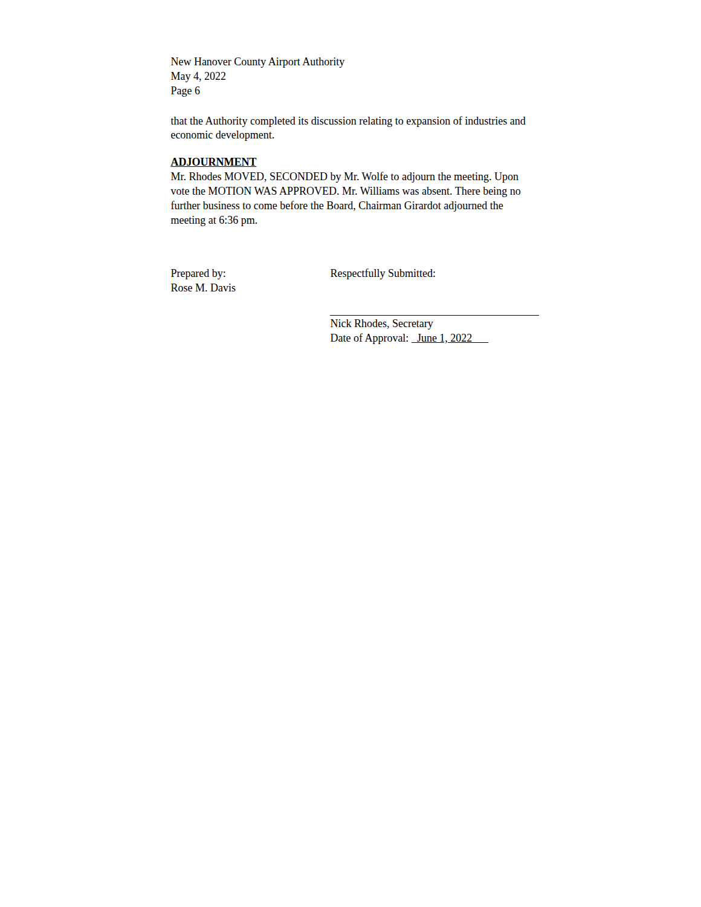New Hanover County Airport Authority
May 4, 2022
Page 6
that the Authority completed its discussion relating to expansion of industries and economic development.
ADJOURNMENT
Mr. Rhodes MOVED, SECONDED by Mr. Wolfe to adjourn the meeting. Upon vote the MOTION WAS APPROVED. Mr. Williams was absent. There being no further business to come before the Board, Chairman Girardot adjourned the meeting at 6:36 pm.
| Prepared by: Rose M. Davis | Respectfully Submitted: Nick Rhodes, Secretary Date of Approval: June 1, 2022 |